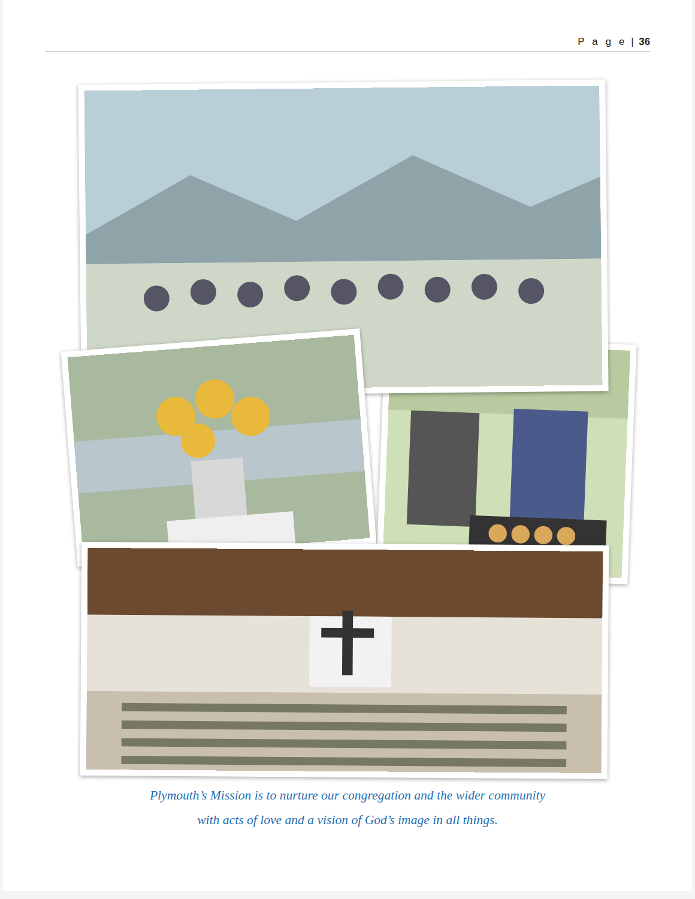P a g e | 36
Plymouth’s Mission is to nurture our congregation and the wider community with acts of love and a vision of God’s image in all things.